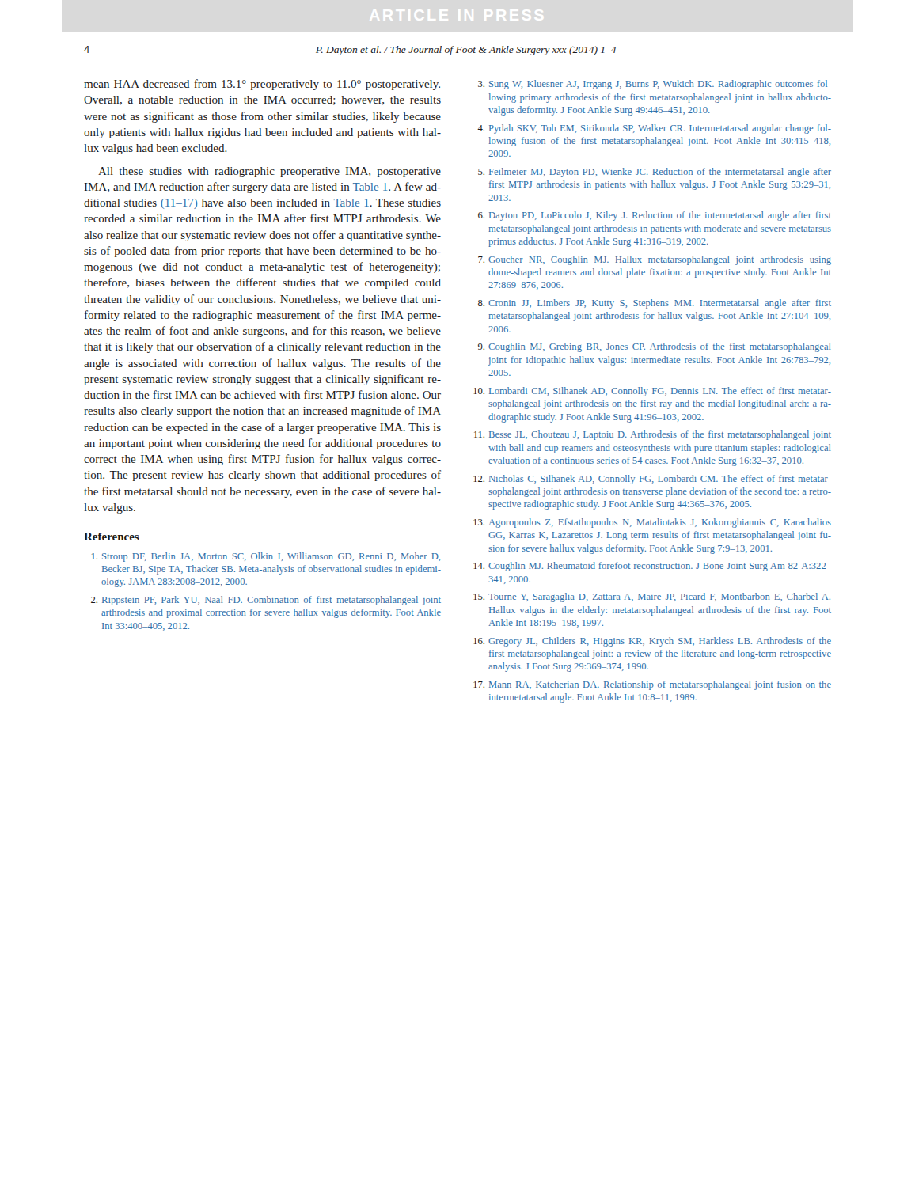ARTICLE IN PRESS
4 P. Dayton et al. / The Journal of Foot & Ankle Surgery xxx (2014) 1–4
mean HAA decreased from 13.1° preoperatively to 11.0° postoperatively. Overall, a notable reduction in the IMA occurred; however, the results were not as significant as those from other similar studies, likely because only patients with hallux rigidus had been included and patients with hallux valgus had been excluded.
All these studies with radiographic preoperative IMA, postoperative IMA, and IMA reduction after surgery data are listed in Table 1. A few additional studies (11–17) have also been included in Table 1. These studies recorded a similar reduction in the IMA after first MTPJ arthrodesis. We also realize that our systematic review does not offer a quantitative synthesis of pooled data from prior reports that have been determined to be homogenous (we did not conduct a meta-analytic test of heterogeneity); therefore, biases between the different studies that we compiled could threaten the validity of our conclusions. Nonetheless, we believe that uniformity related to the radiographic measurement of the first IMA permeates the realm of foot and ankle surgeons, and for this reason, we believe that it is likely that our observation of a clinically relevant reduction in the angle is associated with correction of hallux valgus. The results of the present systematic review strongly suggest that a clinically significant reduction in the first IMA can be achieved with first MTPJ fusion alone. Our results also clearly support the notion that an increased magnitude of IMA reduction can be expected in the case of a larger preoperative IMA. This is an important point when considering the need for additional procedures to correct the IMA when using first MTPJ fusion for hallux valgus correction. The present review has clearly shown that additional procedures of the first metatarsal should not be necessary, even in the case of severe hallux valgus.
References
Stroup DF, Berlin JA, Morton SC, Olkin I, Williamson GD, Renni D, Moher D, Becker BJ, Sipe TA, Thacker SB. Meta-analysis of observational studies in epidemiology. JAMA 283:2008–2012, 2000.
Rippstein PF, Park YU, Naal FD. Combination of first metatarsophalangeal joint arthrodesis and proximal correction for severe hallux valgus deformity. Foot Ankle Int 33:400–405, 2012.
Sung W, Kluesner AJ, Irrgang J, Burns P, Wukich DK. Radiographic outcomes following primary arthrodesis of the first metatarsophalangeal joint in hallux abductovalgus deformity. J Foot Ankle Surg 49:446–451, 2010.
Pydah SKV, Toh EM, Sirikonda SP, Walker CR. Intermetatarsal angular change following fusion of the first metatarsophalangeal joint. Foot Ankle Int 30:415–418, 2009.
Feilmeier MJ, Dayton PD, Wienke JC. Reduction of the intermetatarsal angle after first MTPJ arthrodesis in patients with hallux valgus. J Foot Ankle Surg 53:29–31, 2013.
Dayton PD, LoPiccolo J, Kiley J. Reduction of the intermetatarsal angle after first metatarsophalangeal joint arthrodesis in patients with moderate and severe metatarsus primus adductus. J Foot Ankle Surg 41:316–319, 2002.
Goucher NR, Coughlin MJ. Hallux metatarsophalangeal joint arthrodesis using dome-shaped reamers and dorsal plate fixation: a prospective study. Foot Ankle Int 27:869–876, 2006.
Cronin JJ, Limbers JP, Kutty S, Stephens MM. Intermetatarsal angle after first metatarsophalangeal joint arthrodesis for hallux valgus. Foot Ankle Int 27:104–109, 2006.
Coughlin MJ, Grebing BR, Jones CP. Arthrodesis of the first metatarsophalangeal joint for idiopathic hallux valgus: intermediate results. Foot Ankle Int 26:783–792, 2005.
Lombardi CM, Silhanek AD, Connolly FG, Dennis LN. The effect of first metatarsophalangeal joint arthrodesis on the first ray and the medial longitudinal arch: a radiographic study. J Foot Ankle Surg 41:96–103, 2002.
Besse JL, Chouteau J, Laptoiu D. Arthrodesis of the first metatarsophalangeal joint with ball and cup reamers and osteosynthesis with pure titanium staples: radiological evaluation of a continuous series of 54 cases. Foot Ankle Surg 16:32–37, 2010.
Nicholas C, Silhanek AD, Connolly FG, Lombardi CM. The effect of first metatarsophalangeal joint arthrodesis on transverse plane deviation of the second toe: a retrospective radiographic study. J Foot Ankle Surg 44:365–376, 2005.
Agoropoulos Z, Efstathopoulos N, Mataliotakis J, Kokoroghiannis C, Karachalios GG, Karras K, Lazarettos J. Long term results of first metatarsophalangeal joint fusion for severe hallux valgus deformity. Foot Ankle Surg 7:9–13, 2001.
Coughlin MJ. Rheumatoid forefoot reconstruction. J Bone Joint Surg Am 82-A:322–341, 2000.
Tourne Y, Saragaglia D, Zattara A, Maire JP, Picard F, Montbarbon E, Charbel A. Hallux valgus in the elderly: metatarsophalangeal arthrodesis of the first ray. Foot Ankle Int 18:195–198, 1997.
Gregory JL, Childers R, Higgins KR, Krych SM, Harkless LB. Arthrodesis of the first metatarsophalangeal joint: a review of the literature and long-term retrospective analysis. J Foot Surg 29:369–374, 1990.
Mann RA, Katcherian DA. Relationship of metatarsophalangeal joint fusion on the intermetatarsal angle. Foot Ankle Int 10:8–11, 1989.